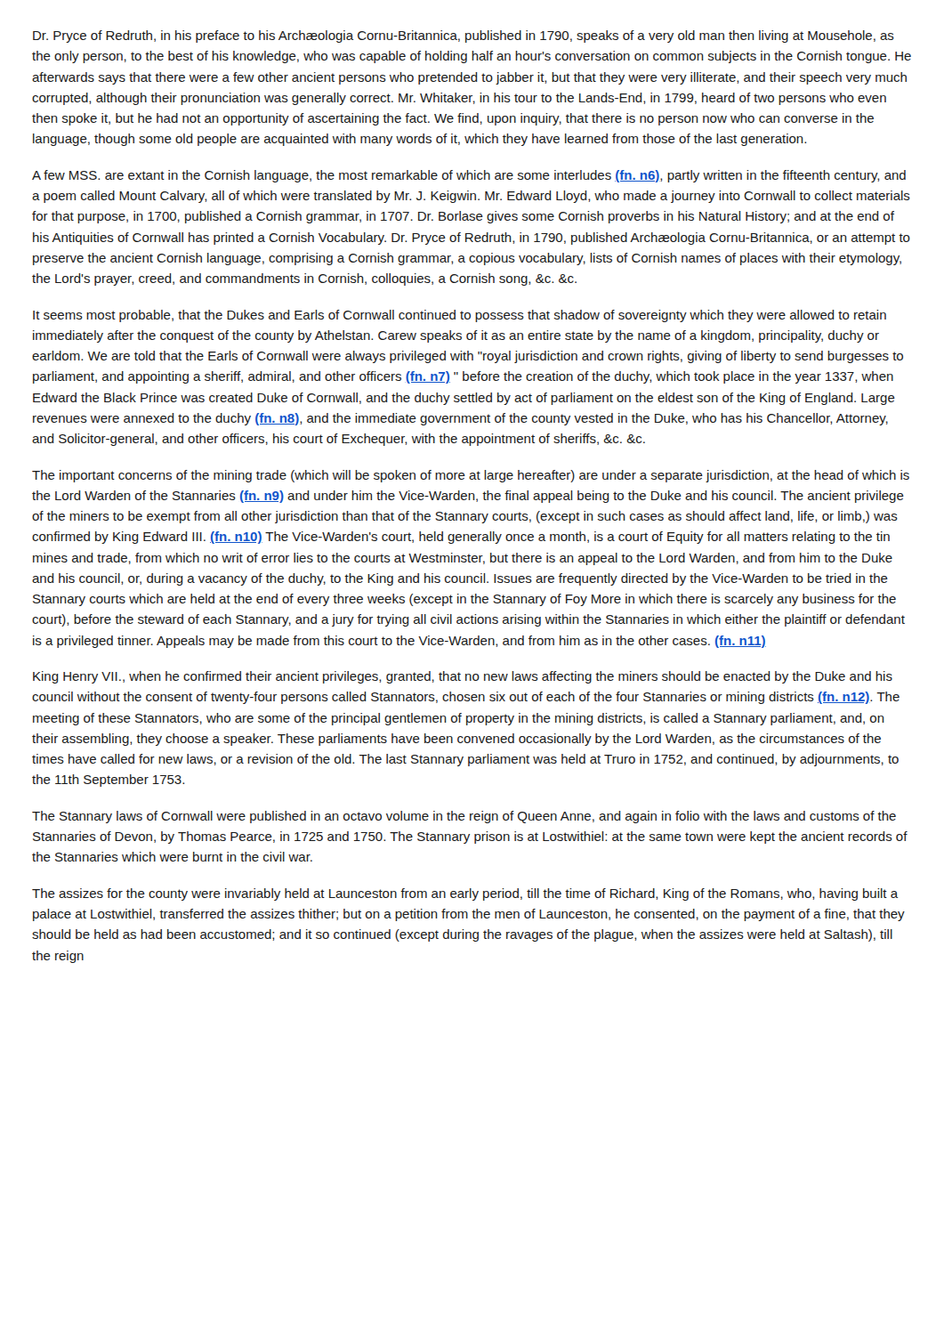Dr. Pryce of Redruth, in his preface to his Archæologia Cornu-Britannica, published in 1790, speaks of a very old man then living at Mousehole, as the only person, to the best of his knowledge, who was capable of holding half an hour's conversation on common subjects in the Cornish tongue. He afterwards says that there were a few other ancient persons who pretended to jabber it, but that they were very illiterate, and their speech very much corrupted, although their pronunciation was generally correct. Mr. Whitaker, in his tour to the Lands-End, in 1799, heard of two persons who even then spoke it, but he had not an opportunity of ascertaining the fact. We find, upon inquiry, that there is no person now who can converse in the language, though some old people are acquainted with many words of it, which they have learned from those of the last generation.
A few MSS. are extant in the Cornish language, the most remarkable of which are some interludes (fn. n6), partly written in the fifteenth century, and a poem called Mount Calvary, all of which were translated by Mr. J. Keigwin. Mr. Edward Lloyd, who made a journey into Cornwall to collect materials for that purpose, in 1700, published a Cornish grammar, in 1707. Dr. Borlase gives some Cornish proverbs in his Natural History; and at the end of his Antiquities of Cornwall has printed a Cornish Vocabulary. Dr. Pryce of Redruth, in 1790, published Archæologia Cornu-Britannica, or an attempt to preserve the ancient Cornish language, comprising a Cornish grammar, a copious vocabulary, lists of Cornish names of places with their etymology, the Lord's prayer, creed, and commandments in Cornish, colloquies, a Cornish song, &c. &c.
It seems most probable, that the Dukes and Earls of Cornwall continued to possess that shadow of sovereignty which they were allowed to retain immediately after the conquest of the county by Athelstan. Carew speaks of it as an entire state by the name of a kingdom, principality, duchy or earldom. We are told that the Earls of Cornwall were always privileged with "royal jurisdiction and crown rights, giving of liberty to send burgesses to parliament, and appointing a sheriff, admiral, and other officers (fn. n7) " before the creation of the duchy, which took place in the year 1337, when Edward the Black Prince was created Duke of Cornwall, and the duchy settled by act of parliament on the eldest son of the King of England. Large revenues were annexed to the duchy (fn. n8), and the immediate government of the county vested in the Duke, who has his Chancellor, Attorney, and Solicitor-general, and other officers, his court of Exchequer, with the appointment of sheriffs, &c. &c.
The important concerns of the mining trade (which will be spoken of more at large hereafter) are under a separate jurisdiction, at the head of which is the Lord Warden of the Stannaries (fn. n9) and under him the Vice-Warden, the final appeal being to the Duke and his council. The ancient privilege of the miners to be exempt from all other jurisdiction than that of the Stannary courts, (except in such cases as should affect land, life, or limb,) was confirmed by King Edward III. (fn. n10) The Vice-Warden's court, held generally once a month, is a court of Equity for all matters relating to the tin mines and trade, from which no writ of error lies to the courts at Westminster, but there is an appeal to the Lord Warden, and from him to the Duke and his council, or, during a vacancy of the duchy, to the King and his council. Issues are frequently directed by the Vice-Warden to be tried in the Stannary courts which are held at the end of every three weeks (except in the Stannary of Foy More in which there is scarcely any business for the court), before the steward of each Stannary, and a jury for trying all civil actions arising within the Stannaries in which either the plaintiff or defendant is a privileged tinner. Appeals may be made from this court to the Vice-Warden, and from him as in the other cases. (fn. n11)
King Henry VII., when he confirmed their ancient privileges, granted, that no new laws affecting the miners should be enacted by the Duke and his council without the consent of twenty-four persons called Stannators, chosen six out of each of the four Stannaries or mining districts (fn. n12). The meeting of these Stannators, who are some of the principal gentlemen of property in the mining districts, is called a Stannary parliament, and, on their assembling, they choose a speaker. These parliaments have been convened occasionally by the Lord Warden, as the circumstances of the times have called for new laws, or a revision of the old. The last Stannary parliament was held at Truro in 1752, and continued, by adjournments, to the 11th September 1753.
The Stannary laws of Cornwall were published in an octavo volume in the reign of Queen Anne, and again in folio with the laws and customs of the Stannaries of Devon, by Thomas Pearce, in 1725 and 1750. The Stannary prison is at Lostwithiel: at the same town were kept the ancient records of the Stannaries which were burnt in the civil war.
The assizes for the county were invariably held at Launceston from an early period, till the time of Richard, King of the Romans, who, having built a palace at Lostwithiel, transferred the assizes thither; but on a petition from the men of Launceston, he consented, on the payment of a fine, that they should be held as had been accustomed; and it so continued (except during the ravages of the plague, when the assizes were held at Saltash), till the reign